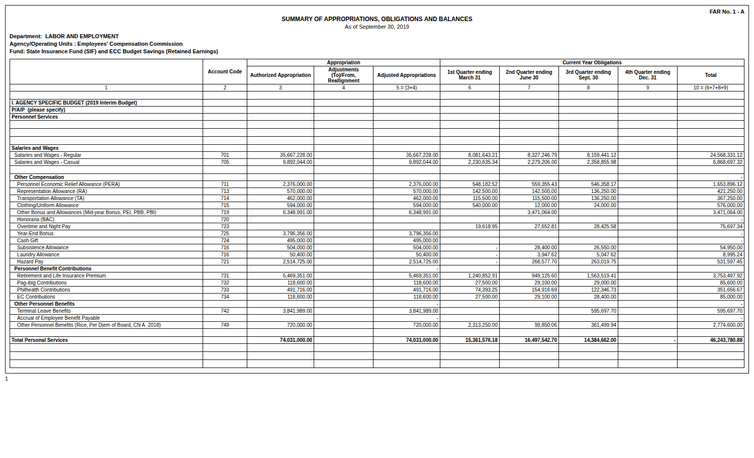FAR No. 1 - A
SUMMARY OF APPROPRIATIONS, OBLIGATIONS AND BALANCES
As of September 30, 2019
Department: LABOR AND EMPLOYMENT
Agency/Operating Units : Employees' Compensation Commission
Fund: State Insurance Fund (SIF) and ECC Budget Savings (Retained Earnings)
| | Account Code | Appropriation | Current Year Obligations |
| --- | --- | --- | --- |
| Authorized Appropriation | Adjustments (To)/From, Reallignment | Adjusted Appropriations | 1st Quarter ending March 31 | 2nd Quarter ending June 30 | 3rd Quarter ending Sept. 30 | 4th Quarter ending Dec. 31 | Total |
| 1 | 2 | 3 | 4 | 5 = (3+4) | 6 | 7 | 8 | 9 | 10 = (6+7+8+9) |
| I. AGENCY SPECIFIC BUDGET (2019 Interim Budget) | | | | | | | | | |
| P/A/P (please specify) | | | | | | | | | |
| Personnel Services | | | | | | | | | |
| Salaries and Wages | | | | | | | | | |
| Salaries and Wages - Regular | 701 | 35,667,228.00 | | 35,667,228.00 | 8,081,643.21 | 8,327,246.79 | 8,159,441.12 | | 24,568,331.12 |
| Salaries and Wages - Casual | 705 | 9,892,044.00 | | 9,892,044.00 | 2,230,635.34 | 2,279,206.00 | 2,358,855.98 | | 6,868,697.32 |
| Other Compensation | | | | | | | | | - |
| Personnel Economic Relief Allowance (PERA) | 711 | 2,376,000.00 | | 2,376,000.00 | 548,182.52 | 559,355.43 | 546,358.17 | | 1,653,896.12 |
| Representation Allowance (RA) | 713 | 570,000.00 | | 570,000.00 | 142,500.00 | 142,500.00 | 136,250.00 | | 421,250.00 |
| Transportation Allowance (TA) | 714 | 462,000.00 | | 462,000.00 | 115,500.00 | 115,500.00 | 136,250.00 | | 367,250.00 |
| Clothing/Uniform Allowance | 715 | 594,000.00 | | 594,000.00 | 540,000.00 | 12,000.00 | 24,000.00 | | 576,000.00 |
| Other Bonus and Allowances (Mid-year Bonus, PEI, PBB, PBI) | 719 | 6,348,991.00 | | 6,348,991.00 | | 3,471,064.00 | | | 3,471,064.00 |
| Honoraria (BAC) | 720 | | | | | | | | - |
| Overtime and Night Pay | 723 | | | | 19,618.95 | 27,652.81 | 28,425.58 | | 75,697.34 |
| Year-End Bonus | 725 | 3,796,356.00 | | 3,796,356.00 | | | | | - |
| Cash Gift | 724 | 495,000.00 | | 495,000.00 | | | | | - |
| Subsistence Allowance | 716 | 504,000.00 | | 504,000.00 | - | 28,400.00 | 26,550.00 | | 54,950.00 |
| Laundry Allowance | 716 | 50,400.00 | | 50,400.00 | - | 3,947.62 | 5,047.62 | | 8,995.24 |
| Hazard Pay | 721 | 2,514,725.00 | | 2,514,725.00 | - | 268,577.70 | 263,019.75 | | 531,597.45 |
| Personnel Benefit Contributions | | | | - | | | | | |
| Retirement and Life Insurance Premium | 731 | 5,469,351.00 | | 5,469,351.00 | 1,240,852.91 | 949,125.60 | 1,563,519.41 | | 3,753,497.92 |
| Pag-ibig Contributions | 732 | 118,600.00 | | 118,600.00 | 27,500.00 | 29,100.00 | 29,000.00 | | 85,600.00 |
| Philhealth Contributions | 733 | 491,716.00 | | 491,716.00 | 74,393.25 | 154,916.69 | 122,346.73 | | 351,656.67 |
| EC Contributions | 734 | 118,600.00 | | 118,600.00 | 27,500.00 | 29,100.00 | 28,400.00 | | 85,000.00 |
| Other Personnel Benefits | | | | - | | | | | - |
| Terminal Leave Benefits | 742 | 3,841,989.00 | | 3,841,989.00 | | | 595,697.70 | | 595,697.70 |
| Accrual of Employee Benefit Payable | | | | - | | | | | - |
| Other Personnel Benefits (Rice, Per Diem of Board, CN A 2018) | 749 | 720,000.00 | | 720,000.00 | 2,313,250.00 | 99,850.06 | 361,499.94 | | 2,774,600.00 |
| Total Personal Services | | 74,031,000.00 | | 74,031,000.00 | 15,361,576.18 | 16,497,542.70 | 14,384,662.00 | - | 46,243,780.88 |
1